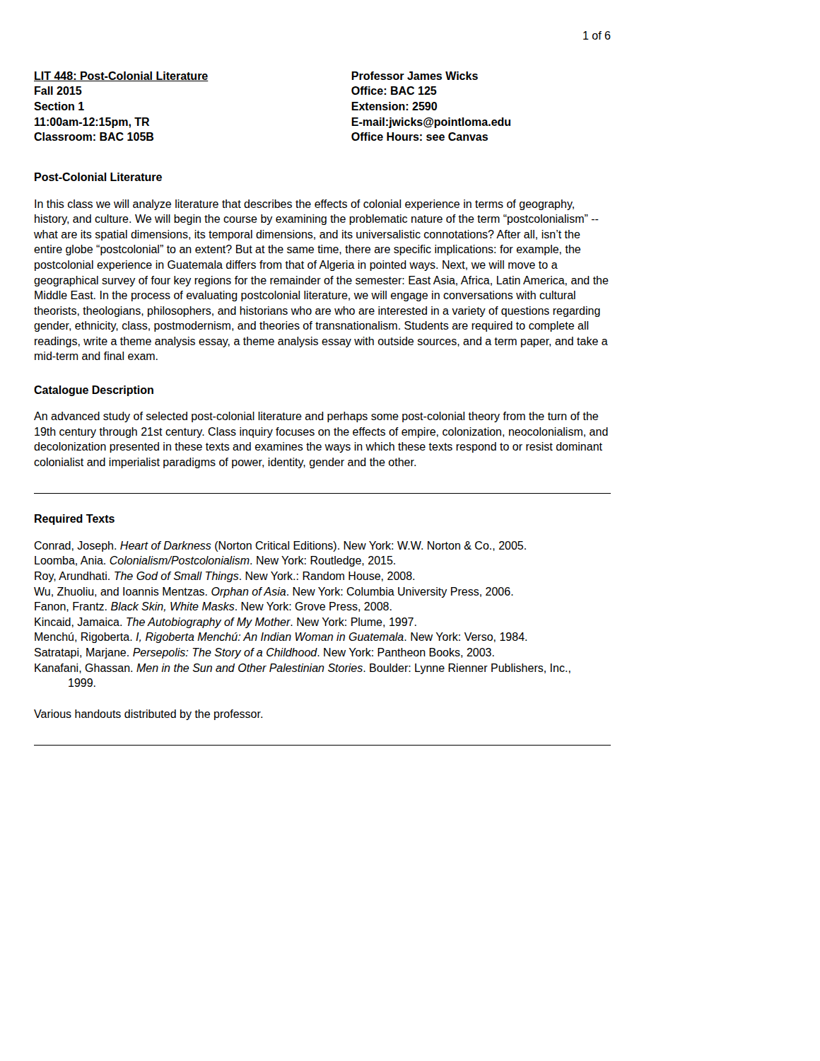1 of 6
| LIT 448: Post-Colonial Literature | Professor James Wicks |
| Fall 2015 | Office: BAC 125 |
| Section 1 | Extension: 2590 |
| 11:00am-12:15pm, TR | E-mail:jwicks@pointloma.edu |
| Classroom: BAC 105B | Office Hours: see Canvas |
Post-Colonial Literature
In this class we will analyze literature that describes the effects of colonial experience in terms of geography, history, and culture. We will begin the course by examining the problematic nature of the term “postcolonialism” -- what are its spatial dimensions, its temporal dimensions, and its universalistic connotations? After all, isn’t the entire globe “postcolonial” to an extent? But at the same time, there are specific implications: for example, the postcolonial experience in Guatemala differs from that of Algeria in pointed ways. Next, we will move to a geographical survey of four key regions for the remainder of the semester: East Asia, Africa, Latin America, and the Middle East. In the process of evaluating postcolonial literature, we will engage in conversations with cultural theorists, theologians, philosophers, and historians who are who are interested in a variety of questions regarding gender, ethnicity, class, postmodernism, and theories of transnationalism. Students are required to complete all readings, write a theme analysis essay, a theme analysis essay with outside sources, and a term paper, and take a mid-term and final exam.
Catalogue Description
An advanced study of selected post-colonial literature and perhaps some post-colonial theory from the turn of the 19th century through 21st century. Class inquiry focuses on the effects of empire, colonization, neocolonialism, and decolonization presented in these texts and examines the ways in which these texts respond to or resist dominant colonialist and imperialist paradigms of power, identity, gender and the other.
Required Texts
Conrad, Joseph. Heart of Darkness (Norton Critical Editions). New York: W.W. Norton & Co., 2005.
Loomba, Ania. Colonialism/Postcolonialism. New York: Routledge, 2015.
Roy, Arundhati. The God of Small Things. New York.: Random House, 2008.
Wu, Zhuoliu, and Ioannis Mentzas. Orphan of Asia. New York: Columbia University Press, 2006.
Fanon, Frantz. Black Skin, White Masks. New York: Grove Press, 2008.
Kincaid, Jamaica. The Autobiography of My Mother. New York: Plume, 1997.
Menchú, Rigoberta. I, Rigoberta Menchú: An Indian Woman in Guatemala. New York: Verso, 1984.
Satratapi, Marjane. Persepolis: The Story of a Childhood. New York: Pantheon Books, 2003.
Kanafani, Ghassan. Men in the Sun and Other Palestinian Stories. Boulder: Lynne Rienner Publishers, Inc.,
1999.
Various handouts distributed by the professor.